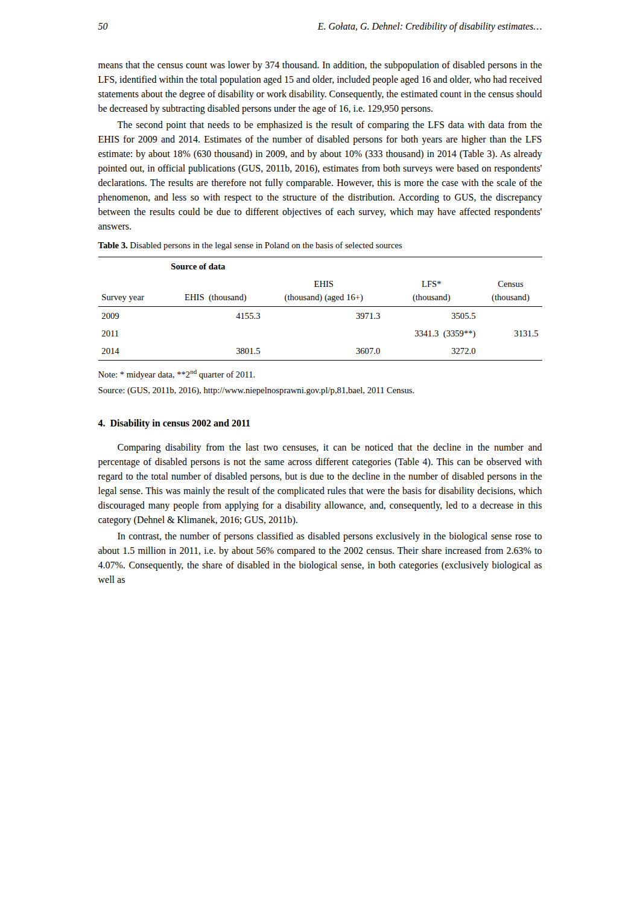50 E. Gołata, G. Dehnel: Credibility of disability estimates…
means that the census count was lower by 374 thousand. In addition, the subpopulation of disabled persons in the LFS, identified within the total population aged 15 and older, included people aged 16 and older, who had received statements about the degree of disability or work disability. Consequently, the estimated count in the census should be decreased by subtracting disabled persons under the age of 16, i.e. 129,950 persons.
The second point that needs to be emphasized is the result of comparing the LFS data with data from the EHIS for 2009 and 2014. Estimates of the number of disabled persons for both years are higher than the LFS estimate: by about 18% (630 thousand) in 2009, and by about 10% (333 thousand) in 2014 (Table 3). As already pointed out, in official publications (GUS, 2011b, 2016), estimates from both surveys were based on respondents' declarations. The results are therefore not fully comparable. However, this is more the case with the scale of the phenomenon, and less so with respect to the structure of the distribution. According to GUS, the discrepancy between the results could be due to different objectives of each survey, which may have affected respondents' answers.
Table 3. Disabled persons in the legal sense in Poland on the basis of selected sources
| | Source of data |
| --- | --- |
| Survey year | EHIS (thousand) | EHIS (thousand) (aged 16+) | LFS* (thousand) | Census (thousand) |
| 2009 | 4155.3 | 3971.3 | 3505.5 | |
| 2011 | | | 3341.3 (3359**) | 3131.5 |
| 2014 | 3801.5 | 3607.0 | 3272.0 | |
Note: * midyear data, **2nd quarter of 2011.
Source: (GUS, 2011b, 2016), http://www.niepelnosprawni.gov.pl/p,81,bael, 2011 Census.
4. Disability in census 2002 and 2011
Comparing disability from the last two censuses, it can be noticed that the decline in the number and percentage of disabled persons is not the same across different categories (Table 4). This can be observed with regard to the total number of disabled persons, but is due to the decline in the number of disabled persons in the legal sense. This was mainly the result of the complicated rules that were the basis for disability decisions, which discouraged many people from applying for a disability allowance, and, consequently, led to a decrease in this category (Dehnel & Klimanek, 2016; GUS, 2011b).
In contrast, the number of persons classified as disabled persons exclusively in the biological sense rose to about 1.5 million in 2011, i.e. by about 56% compared to the 2002 census. Their share increased from 2.63% to 4.07%. Consequently, the share of disabled in the biological sense, in both categories (exclusively biological as well as